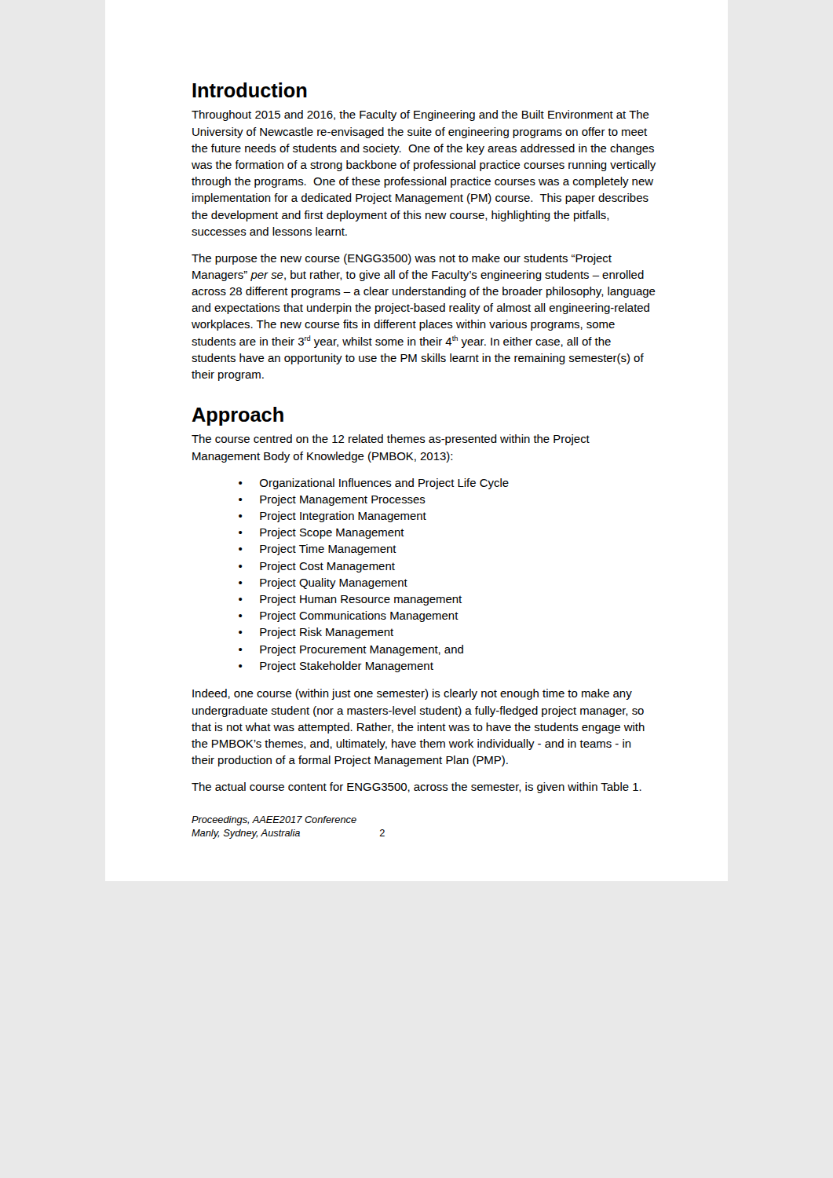Introduction
Throughout 2015 and 2016, the Faculty of Engineering and the Built Environment at The University of Newcastle re-envisaged the suite of engineering programs on offer to meet the future needs of students and society. One of the key areas addressed in the changes was the formation of a strong backbone of professional practice courses running vertically through the programs. One of these professional practice courses was a completely new implementation for a dedicated Project Management (PM) course. This paper describes the development and first deployment of this new course, highlighting the pitfalls, successes and lessons learnt.
The purpose the new course (ENGG3500) was not to make our students “Project Managers” per se, but rather, to give all of the Faculty’s engineering students – enrolled across 28 different programs – a clear understanding of the broader philosophy, language and expectations that underpin the project-based reality of almost all engineering-related workplaces. The new course fits in different places within various programs, some students are in their 3rd year, whilst some in their 4th year. In either case, all of the students have an opportunity to use the PM skills learnt in the remaining semester(s) of their program.
Approach
The course centred on the 12 related themes as-presented within the Project Management Body of Knowledge (PMBOK, 2013):
Organizational Influences and Project Life Cycle
Project Management Processes
Project Integration Management
Project Scope Management
Project Time Management
Project Cost Management
Project Quality Management
Project Human Resource management
Project Communications Management
Project Risk Management
Project Procurement Management, and
Project Stakeholder Management
Indeed, one course (within just one semester) is clearly not enough time to make any undergraduate student (nor a masters-level student) a fully-fledged project manager, so that is not what was attempted. Rather, the intent was to have the students engage with the PMBOK’s themes, and, ultimately, have them work individually - and in teams - in their production of a formal Project Management Plan (PMP).
The actual course content for ENGG3500, across the semester, is given within Table 1.
Proceedings, AAEE2017 Conference
Manly, Sydney, Australia2